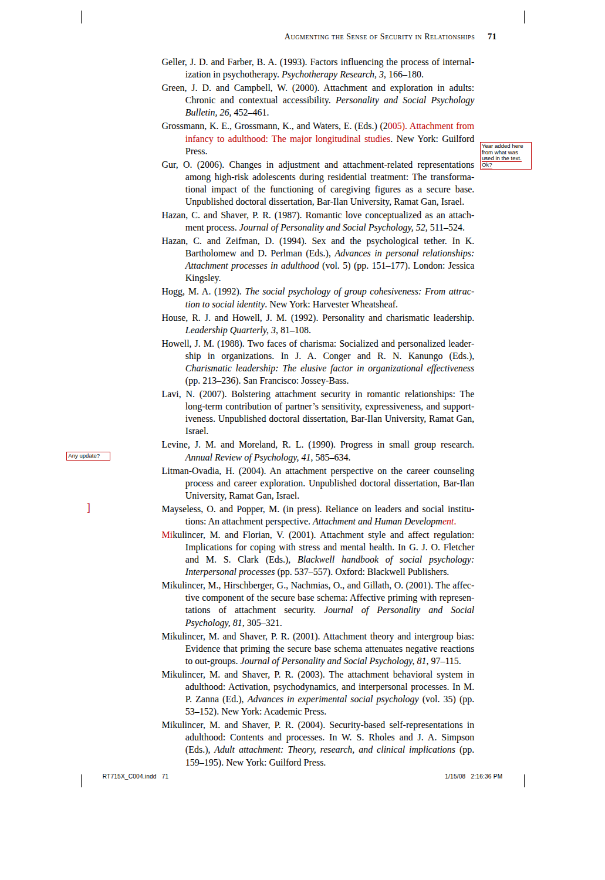Augmenting the Sense of Security in Relationships 71
Year added here from what was used in the text. Ok?
Any update?
]
Geller, J. D. and Farber, B. A. (1993). Factors influencing the process of internalization in psychotherapy. Psychotherapy Research, 3, 166–180.
Green, J. D. and Campbell, W. (2000). Attachment and exploration in adults: Chronic and contextual accessibility. Personality and Social Psychology Bulletin, 26, 452–461.
Grossmann, K. E., Grossmann, K., and Waters, E. (Eds.) (2005). Attachment from infancy to adulthood: The major longitudinal studies. New York: Guilford Press.
Gur, O. (2006). Changes in adjustment and attachment-related representations among high-risk adolescents during residential treatment: The transformational impact of the functioning of caregiving figures as a secure base. Unpublished doctoral dissertation, Bar-Ilan University, Ramat Gan, Israel.
Hazan, C. and Shaver, P. R. (1987). Romantic love conceptualized as an attachment process. Journal of Personality and Social Psychology, 52, 511–524.
Hazan, C. and Zeifman, D. (1994). Sex and the psychological tether. In K. Bartholomew and D. Perlman (Eds.), Advances in personal relationships: Attachment processes in adulthood (vol. 5) (pp. 151–177). London: Jessica Kingsley.
Hogg, M. A. (1992). The social psychology of group cohesiveness: From attraction to social identity. New York: Harvester Wheatsheaf.
House, R. J. and Howell, J. M. (1992). Personality and charismatic leadership. Leadership Quarterly, 3, 81–108.
Howell, J. M. (1988). Two faces of charisma: Socialized and personalized leadership in organizations. In J. A. Conger and R. N. Kanungo (Eds.), Charismatic leadership: The elusive factor in organizational effectiveness (pp. 213–236). San Francisco: Jossey-Bass.
Lavi, N. (2007). Bolstering attachment security in romantic relationships: The long-term contribution of partner’s sensitivity, expressiveness, and supportiveness. Unpublished doctoral dissertation, Bar-Ilan University, Ramat Gan, Israel.
Levine, J. M. and Moreland, R. L. (1990). Progress in small group research. Annual Review of Psychology, 41, 585–634.
Litman-Ovadia, H. (2004). An attachment perspective on the career counseling process and career exploration. Unpublished doctoral dissertation, Bar-Ilan University, Ramat Gan, Israel.
Mayseless, O. and Popper, M. (in press). Reliance on leaders and social institutions: An attachment perspective. Attachment and Human Development.
Mikulincer, M. and Florian, V. (2001). Attachment style and affect regulation: Implications for coping with stress and mental health. In G. J. O. Fletcher and M. S. Clark (Eds.), Blackwell handbook of social psychology: Interpersonal processes (pp. 537–557). Oxford: Blackwell Publishers.
Mikulincer, M., Hirschberger, G., Nachmias, O., and Gillath, O. (2001). The affective component of the secure base schema: Affective priming with representations of attachment security. Journal of Personality and Social Psychology, 81, 305–321.
Mikulincer, M. and Shaver, P. R. (2001). Attachment theory and intergroup bias: Evidence that priming the secure base schema attenuates negative reactions to out-groups. Journal of Personality and Social Psychology, 81, 97–115.
Mikulincer, M. and Shaver, P. R. (2003). The attachment behavioral system in adulthood: Activation, psychodynamics, and interpersonal processes. In M. P. Zanna (Ed.), Advances in experimental social psychology (vol. 35) (pp. 53–152). New York: Academic Press.
Mikulincer, M. and Shaver, P. R. (2004). Security-based self-representations in adulthood: Contents and processes. In W. S. Rholes and J. A. Simpson (Eds.), Adult attachment: Theory, research, and clinical implications (pp. 159–195). New York: Guilford Press.
RT715X_C004.indd 71 1/15/08 2:16:36 PM